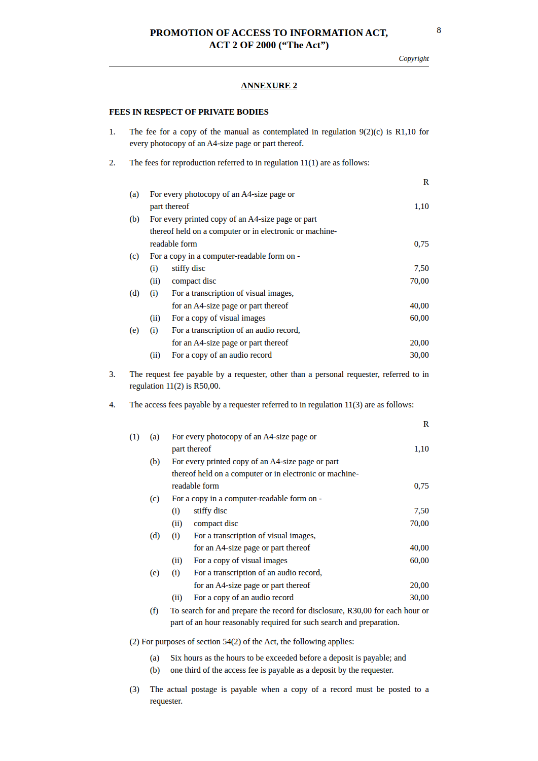8
PROMOTION OF ACCESS TO INFORMATION ACT,
ACT 2 OF 2000 (“The Act”)
Copyright
ANNEXURE 2
FEES IN RESPECT OF PRIVATE BODIES
1.
The fee for a copy of the manual as contemplated in regulation 9(2)(c) is R1,10 for every photocopy of an A4-size page or part thereof.
2.
The fees for reproduction referred to in regulation 11(1) are as follows:
| | | R |
| (a) | For every photocopy of an A4-size page or | |
| | part thereof | 1,10 |
| (b) | For every printed copy of an A4-size page or part | |
| | thereof held on a computer or in electronic or machine- | |
| | readable form | 0,75 |
| (c) | For a copy in a computer-readable form on - | |
| | (i) | stiffy disc | 7,50 |
| | (ii) | compact disc | 70,00 |
| (d) | (i) | For a transcription of visual images, | |
| | | for an A4-size page or part thereof | 40,00 |
| | (ii) | For a copy of visual images | 60,00 |
| (e) | (i) | For a transcription of an audio record, | |
| | | for an A4-size page or part thereof | 20,00 |
| | (ii) | For a copy of an audio record | 30,00 |
3.
The request fee payable by a requester, other than a personal requester, referred to in regulation 11(2) is R50,00.
4.
The access fees payable by a requester referred to in regulation 11(3) are as follows:
| | | | R |
| (1) | (a) | For every photocopy of an A4-size page or | |
| | | part thereof | 1,10 |
| | (b) | For every printed copy of an A4-size page or part | |
| | | thereof held on a computer or in electronic or machine- | |
| | | readable form | 0,75 |
| | (c) | For a copy in a computer-readable form on - | |
| | | (i) | stiffy disc | 7,50 |
| | | (ii) | compact disc | 70,00 |
| | (d) | (i) | For a transcription of visual images, | |
| | | | for an A4-size page or part thereof | 40,00 |
| | | (ii) | For a copy of visual images | 60,00 |
| | (e) | (i) | For a transcription of an audio record, | |
| | | | for an A4-size page or part thereof | 20,00 |
| | | (ii) | For a copy of an audio record | 30,00 |
(f)
To search for and prepare the record for disclosure, R30,00 for each hour or part of an hour reasonably required for such search and preparation.
(2) For purposes of section 54(2) of the Act, the following applies:
(a)
Six hours as the hours to be exceeded before a deposit is payable; and
(b)
one third of the access fee is payable as a deposit by the requester.
(3)
The actual postage is payable when a copy of a record must be posted to a requester.